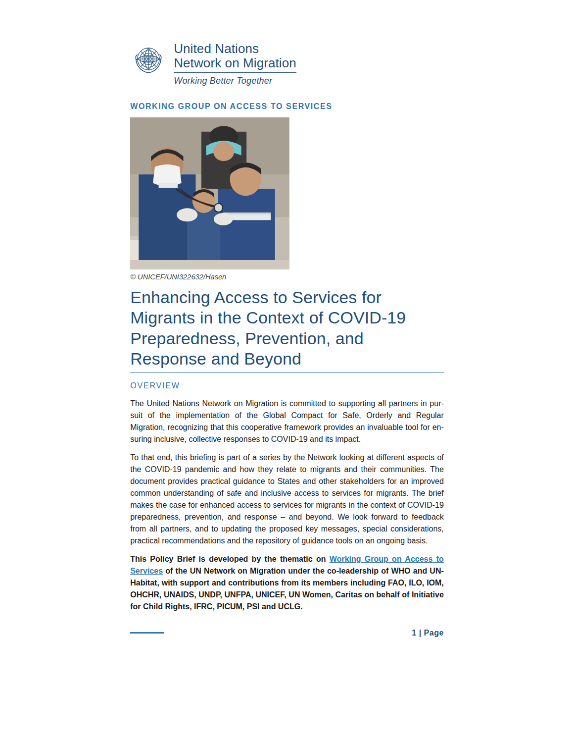United Nations
Network on Migration
Working Better Together
WORKING GROUP ON ACCESS TO SERVICES
© UNICEF/UNI322632/Hasen
Enhancing Access to Services for Migrants in the Context of COVID-19 Preparedness, Prevention, and Response and Beyond
OVERVIEW
The United Nations Network on Migration is committed to supporting all partners in pursuit of the implementation of the Global Compact for Safe, Orderly and Regular Migration, recognizing that this cooperative framework provides an invaluable tool for ensuring inclusive, collective responses to COVID-19 and its impact.
To that end, this briefing is part of a series by the Network looking at different aspects of the COVID-19 pandemic and how they relate to migrants and their communities. The document provides practical guidance to States and other stakeholders for an improved common understanding of safe and inclusive access to services for migrants. The brief makes the case for enhanced access to services for migrants in the context of COVID-19 preparedness, prevention, and response – and beyond. We look forward to feedback from all partners, and to updating the proposed key messages, special considerations, practical recommendations and the repository of guidance tools on an ongoing basis.
This Policy Brief is developed by the thematic on Working Group on Access to Services of the UN Network on Migration under the co-leadership of WHO and UN-Habitat, with support and contributions from its members including FAO, ILO, IOM, OHCHR, UNAIDS, UNDP, UNFPA, UNICEF, UN Women, Caritas on behalf of Initiative for Child Rights, IFRC, PICUM, PSI and UCLG.
1 | Page